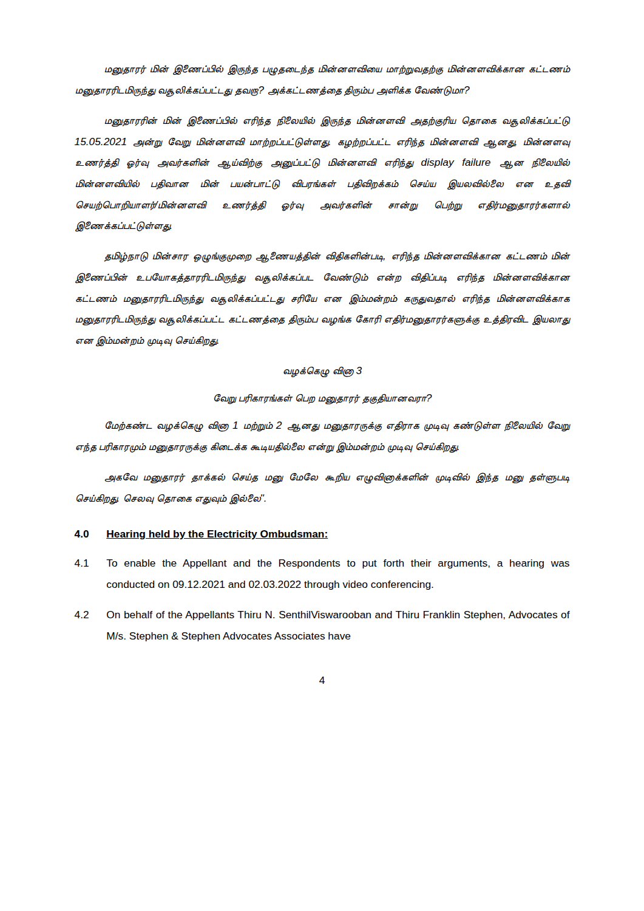மனுதாரர் மின் இணைப்பில் இருந்த பழுதடைந்த மின்னளவியை மாற்றுவதற்கு மின்னளவிக்கான கட்டணம் மனுதாரரிடமிருந்து வசூலிக்கப்பட்டது தவறா? அக்கட்டணத்தை திரும்ப அளிக்க வேண்டுமா?
மனுதாரரின் மின் இணைப்பில் எரிந்த நிலையில் இருந்த மின்னளவி அதற்குரிய தொகை வசூலிக்கப்பட்டு 15.05.2021 அன்று வேறு மின்னளவி மாற்றப்பட்டுள்ளது. கழற்றப்பட்ட எரிந்த மின்னளவி ஆனது, மின்னளவு உணர்த்தி ஓர்வு அவர்களின் ஆய்விற்கு அனுப்பட்டு மின்னளவி எரிந்து display failure ஆன நிலையில் மின்னளவியில் பதிவான மின் பயன்பாட்டு விபரங்கள் பதிவிறக்கம் செய்ய இயலவில்லை என உதவி செயற்பொறியாளர்/மின்னளவி உணர்த்தி ஓர்வு அவர்களின் சான்று பெற்று எதிர்மனுதாரர்களால் இணைக்கப்பட்டுள்ளது.
தமிழ்நாடு மின்சார ஒழுங்குமுறை ஆணையத்தின் விதிகளின்படி, எரிந்த மின்னளவிக்கான கட்டணம் மின் இணைப்பின் உபயோகத்தாரரிடமிருந்து வசூலிக்கப்பட வேண்டும் என்ற விதிப்படி எரிந்த மின்னளவிக்கான கட்டணம் மனுதாரரிடமிருந்து வசூலிக்கப்பட்டது சரியே என இம்மன்றம் கருதுவதால் எரிந்த மின்னளவிக்காக மனுதாரரிடமிருந்து வசூலிக்கப்பட்ட கட்டணத்தை திரும்ப வழங்க கோரி எதிர்மனுதாரர்களுக்கு உத்திரவிட இயலாது என இம்மன்றம் முடிவு செய்கிறது.
வழக்கெழு வினா 3
வேறு பரிகாரங்கள் பெற மனுதாரர் தகுதியானவரா?
மேற்கண்ட வழக்கெழு வினா 1 மற்றும் 2 ஆனது மனுதாரருக்கு எதிராக முடிவு கண்டுள்ள நிலையில் வேறு எந்த பரிகாரமும் மனுதாரருக்கு கிடைக்க கூடியதில்லை என்று இம்மன்றம் முடிவு செய்கிறது.
அகவே மனுதாரர் தாக்கல் செய்த மனு மேலே கூறிய எழுவினாக்களின் முடிவில் இந்த மனு தள்ளுபடி செய்கிறது. செலவு தொகை எதுவும் இல்லை".
4.0 Hearing held by the Electricity Ombudsman:
4.1 To enable the Appellant and the Respondents to put forth their arguments, a hearing was conducted on 09.12.2021 and 02.03.2022 through video conferencing.
4.2 On behalf of the Appellants Thiru N. SenthilViswarooban and Thiru Franklin Stephen, Advocates of M/s. Stephen & Stephen Advocates Associates have
4